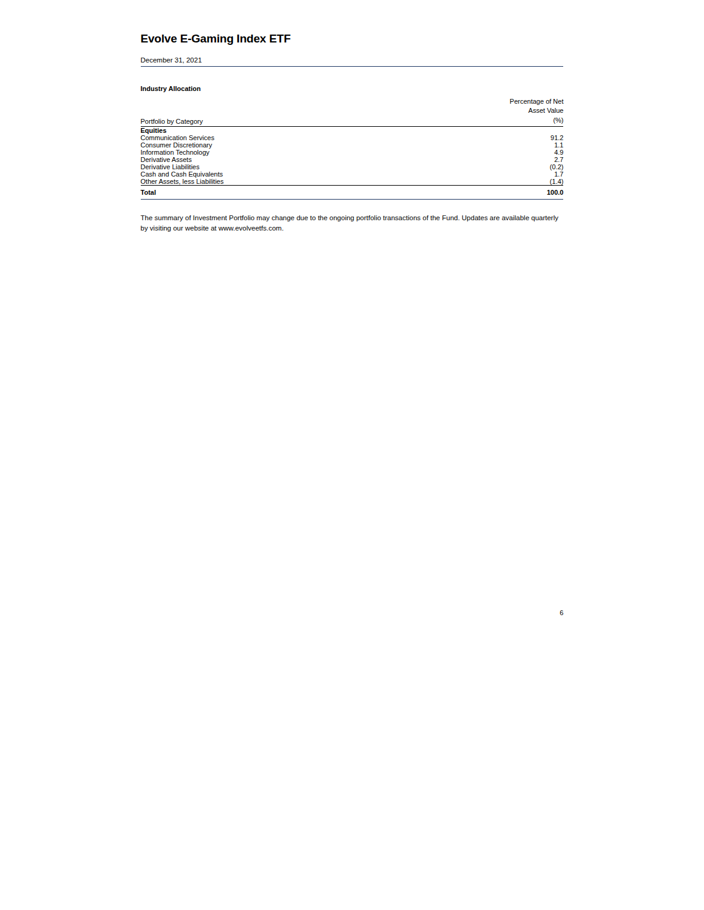Evolve E-Gaming Index ETF
December 31, 2021
Industry Allocation
| | Percentage of Net Asset Value |
| --- | --- |
| Portfolio by Category | (%) |
| Equities | |
| Communication Services | 91.2 |
| Consumer Discretionary | 1.1 |
| Information Technology | 4.9 |
| Derivative Assets | 2.7 |
| Derivative Liabilities | (0.2) |
| Cash and Cash Equivalents | 1.7 |
| Other Assets, less Liabilities | (1.4) |
| Total | 100.0 |
The summary of Investment Portfolio may change due to the ongoing portfolio transactions of the Fund. Updates are available quarterly by visiting our website at www.evolveetfs.com.
6